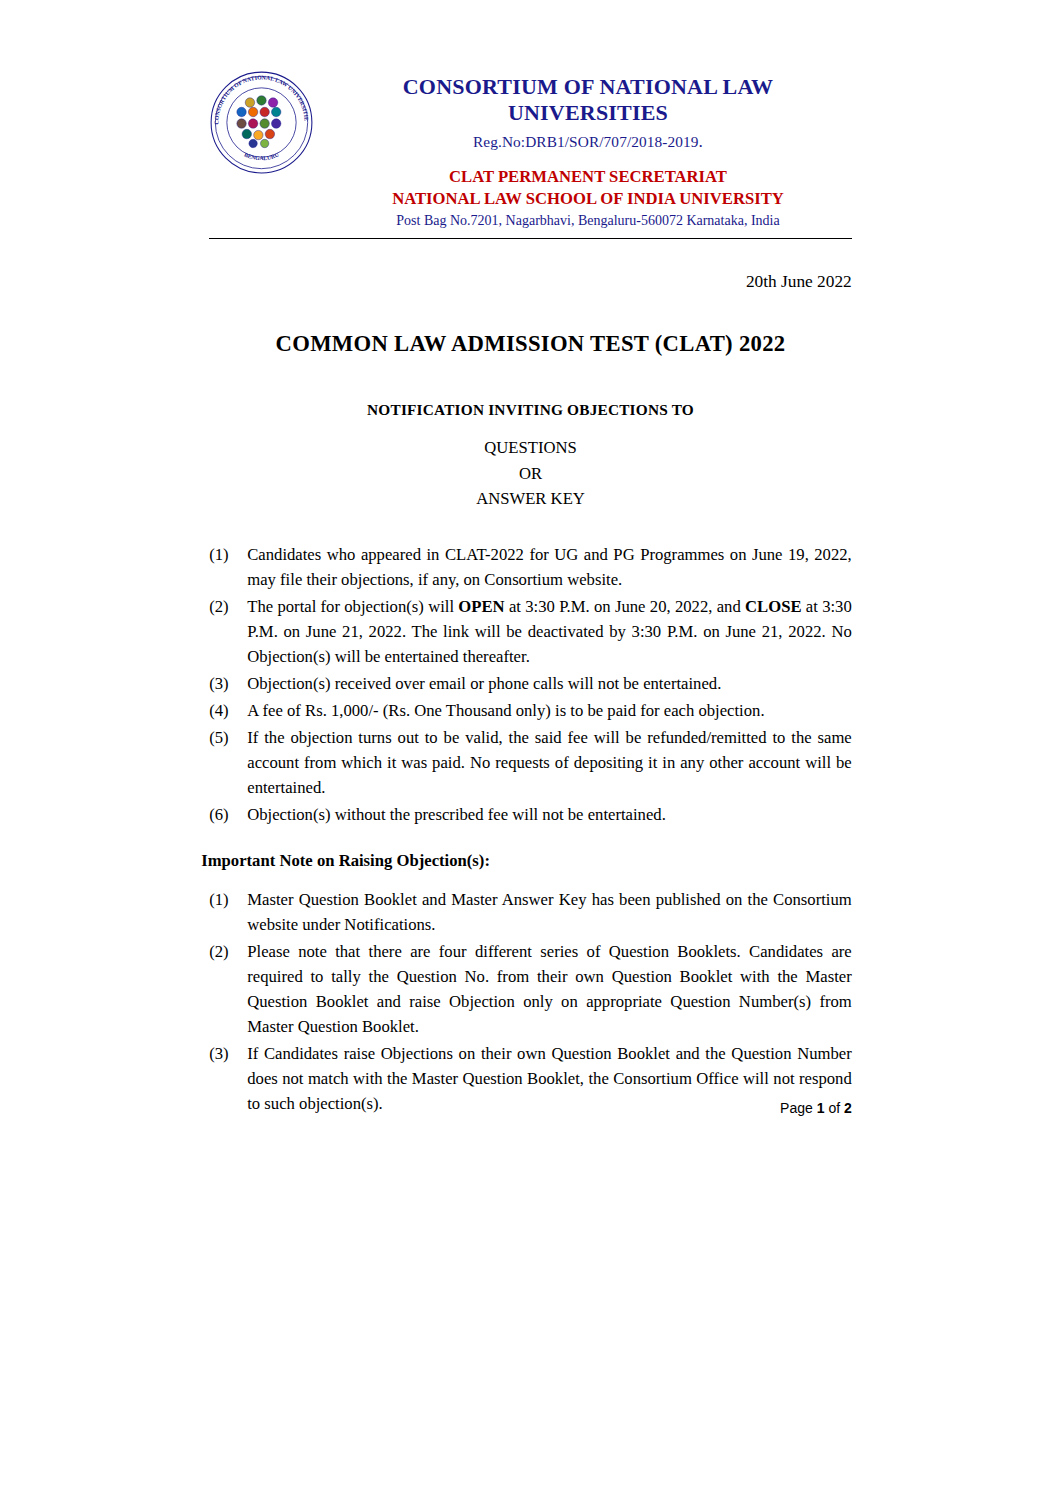CONSORTIUM OF NATIONAL LAW UNIVERSITIES BENGALURU
CONSORTIUM OF NATIONAL LAW UNIVERSITIES
Reg.No:DRB1/SOR/707/2018-2019.
CLAT PERMANENT SECRETARIAT
NATIONAL LAW SCHOOL OF INDIA UNIVERSITY
Post Bag No.7201, Nagarbhavi, Bengaluru-560072 Karnataka, India
20th June 2022
COMMON LAW ADMISSION TEST (CLAT) 2022
NOTIFICATION INVITING OBJECTIONS TO
QUESTIONS
OR
ANSWER KEY
Candidates who appeared in CLAT-2022 for UG and PG Programmes on June 19, 2022, may file their objections, if any, on Consortium website.
The portal for objection(s) will OPEN at 3:30 P.M. on June 20, 2022, and CLOSE at 3:30 P.M. on June 21, 2022. The link will be deactivated by 3:30 P.M. on June 21, 2022. No Objection(s) will be entertained thereafter.
Objection(s) received over email or phone calls will not be entertained.
A fee of Rs. 1,000/- (Rs. One Thousand only) is to be paid for each objection.
If the objection turns out to be valid, the said fee will be refunded/remitted to the same account from which it was paid. No requests of depositing it in any other account will be entertained.
Objection(s) without the prescribed fee will not be entertained.
Important Note on Raising Objection(s):
Master Question Booklet and Master Answer Key has been published on the Consortium website under Notifications.
Please note that there are four different series of Question Booklets. Candidates are required to tally the Question No. from their own Question Booklet with the Master Question Booklet and raise Objection only on appropriate Question Number(s) from Master Question Booklet.
If Candidates raise Objections on their own Question Booklet and the Question Number does not match with the Master Question Booklet, the Consortium Office will not respond to such objection(s).
Page 1 of 2